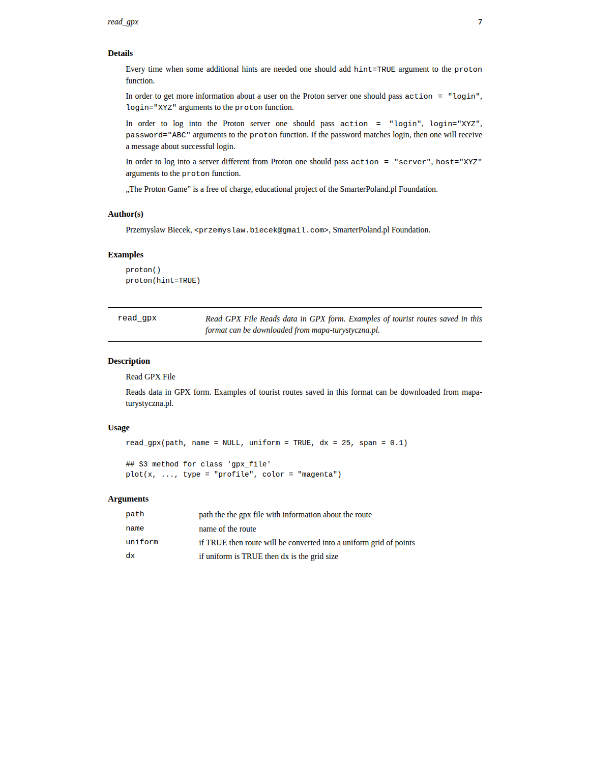read_gpx 7
Details
Every time when some additional hints are needed one should add hint=TRUE argument to the proton function.
In order to get more information about a user on the Proton server one should pass action = "login", login="XYZ" arguments to the proton function.
In order to log into the Proton server one should pass action = "login", login="XYZ", password="ABC" arguments to the proton function. If the password matches login, then one will receive a message about successful login.
In order to log into a server different from Proton one should pass action = "server", host="XYZ" arguments to the proton function.
„The Proton Game” is a free of charge, educational project of the SmarterPoland.pl Foundation.
Author(s)
Przemyslaw Biecek, <przemyslaw.biecek@gmail.com>, SmarterPoland.pl Foundation.
Examples
proton()
proton(hint=TRUE)
read_gpx
Read GPX File Reads data in GPX form. Examples of tourist routes saved in this format can be downloaded from mapa-turystyczna.pl.
Description
Read GPX File
Reads data in GPX form. Examples of tourist routes saved in this format can be downloaded from mapa-turystyczna.pl.
Usage
read_gpx(path, name = NULL, uniform = TRUE, dx = 25, span = 0.1)

## S3 method for class 'gpx_file'
plot(x, ..., type = "profile", color = "magenta")
Arguments
path
path the the gpx file with information about the route
name
name of the route
uniform
if TRUE then route will be converted into a uniform grid of points
dx
if uniform is TRUE then dx is the grid size